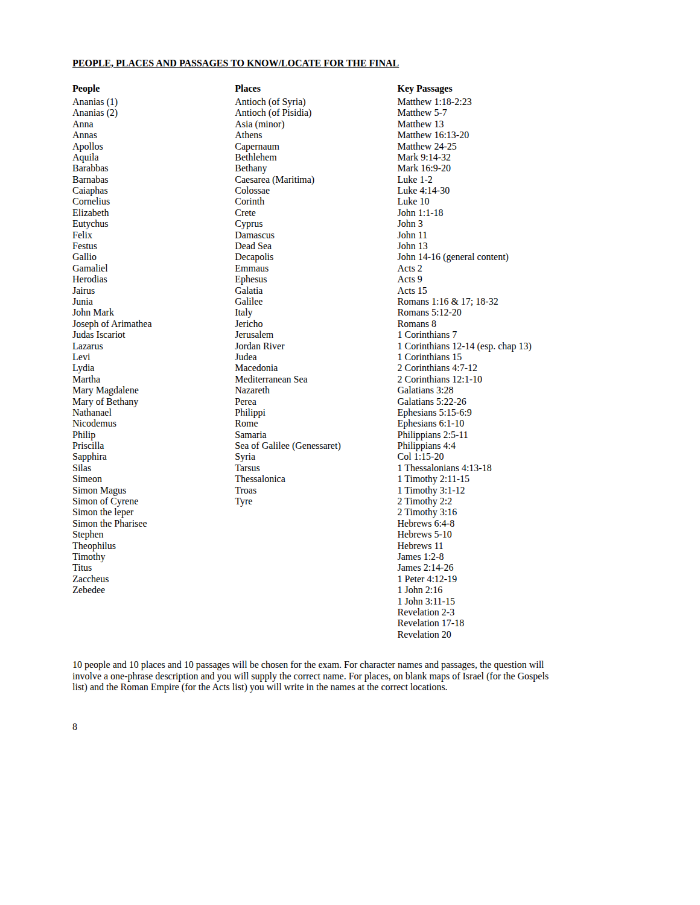PEOPLE, PLACES AND PASSAGES TO KNOW/LOCATE FOR THE FINAL
| People | Places | Key Passages |
| --- | --- | --- |
| Ananias (1) | Antioch (of Syria) | Matthew 1:18-2:23 |
| Ananias (2) | Antioch (of Pisidia) | Matthew 5-7 |
| Anna | Asia (minor) | Matthew 13 |
| Annas | Athens | Matthew 16:13-20 |
| Apollos | Capernaum | Matthew 24-25 |
| Aquila | Bethlehem | Mark 9:14-32 |
| Barabbas | Bethany | Mark 16:9-20 |
| Barnabas | Caesarea (Maritima) | Luke 1-2 |
| Caiaphas | Colossae | Luke 4:14-30 |
| Cornelius | Corinth | Luke 10 |
| Elizabeth | Crete | John 1:1-18 |
| Eutychus | Cyprus | John 3 |
| Felix | Damascus | John 11 |
| Festus | Dead Sea | John 13 |
| Gallio | Decapolis | John 14-16 (general content) |
| Gamaliel | Emmaus | Acts 2 |
| Herodias | Ephesus | Acts 9 |
| Jairus | Galatia | Acts 15 |
| Junia | Galilee | Romans 1:16 & 17; 18-32 |
| John Mark | Italy | Romans 5:12-20 |
| Joseph of Arimathea | Jericho | Romans 8 |
| Judas Iscariot | Jerusalem | 1 Corinthians 7 |
| Lazarus | Jordan River | 1 Corinthians 12-14 (esp. chap 13) |
| Levi | Judea | 1 Corinthians 15 |
| Lydia | Macedonia | 2 Corinthians 4:7-12 |
| Martha | Mediterranean Sea | 2 Corinthians 12:1-10 |
| Mary Magdalene | Nazareth | Galatians 3:28 |
| Mary of Bethany | Perea | Galatians 5:22-26 |
| Nathanael | Philippi | Ephesians 5:15-6:9 |
| Nicodemus | Rome | Ephesians 6:1-10 |
| Philip | Samaria | Philippians 2:5-11 |
| Priscilla | Sea of Galilee (Genessaret) | Philippians 4:4 |
| Sapphira | Syria | Col 1:15-20 |
| Silas | Tarsus | 1 Thessalonians 4:13-18 |
| Simeon | Thessalonica | 1 Timothy 2:11-15 |
| Simon Magus | Troas | 1 Timothy 3:1-12 |
| Simon of Cyrene | Tyre | 2 Timothy 2:2 |
| Simon the leper | | 2 Timothy 3:16 |
| Simon the Pharisee | | Hebrews 6:4-8 |
| Stephen | | Hebrews 5-10 |
| Theophilus | | Hebrews 11 |
| Timothy | | James 1:2-8 |
| Titus | | James 2:14-26 |
| Zaccheus | | 1 Peter 4:12-19 |
| Zebedee | | 1 John 2:16 |
| | | 1 John 3:11-15 |
| | | Revelation 2-3 |
| | | Revelation 17-18 |
| | | Revelation 20 |
10 people and 10 places and 10 passages will be chosen for the exam. For character names and passages, the question will involve a one-phrase description and you will supply the correct name. For places, on blank maps of Israel (for the Gospels list) and the Roman Empire (for the Acts list) you will write in the names at the correct locations.
8